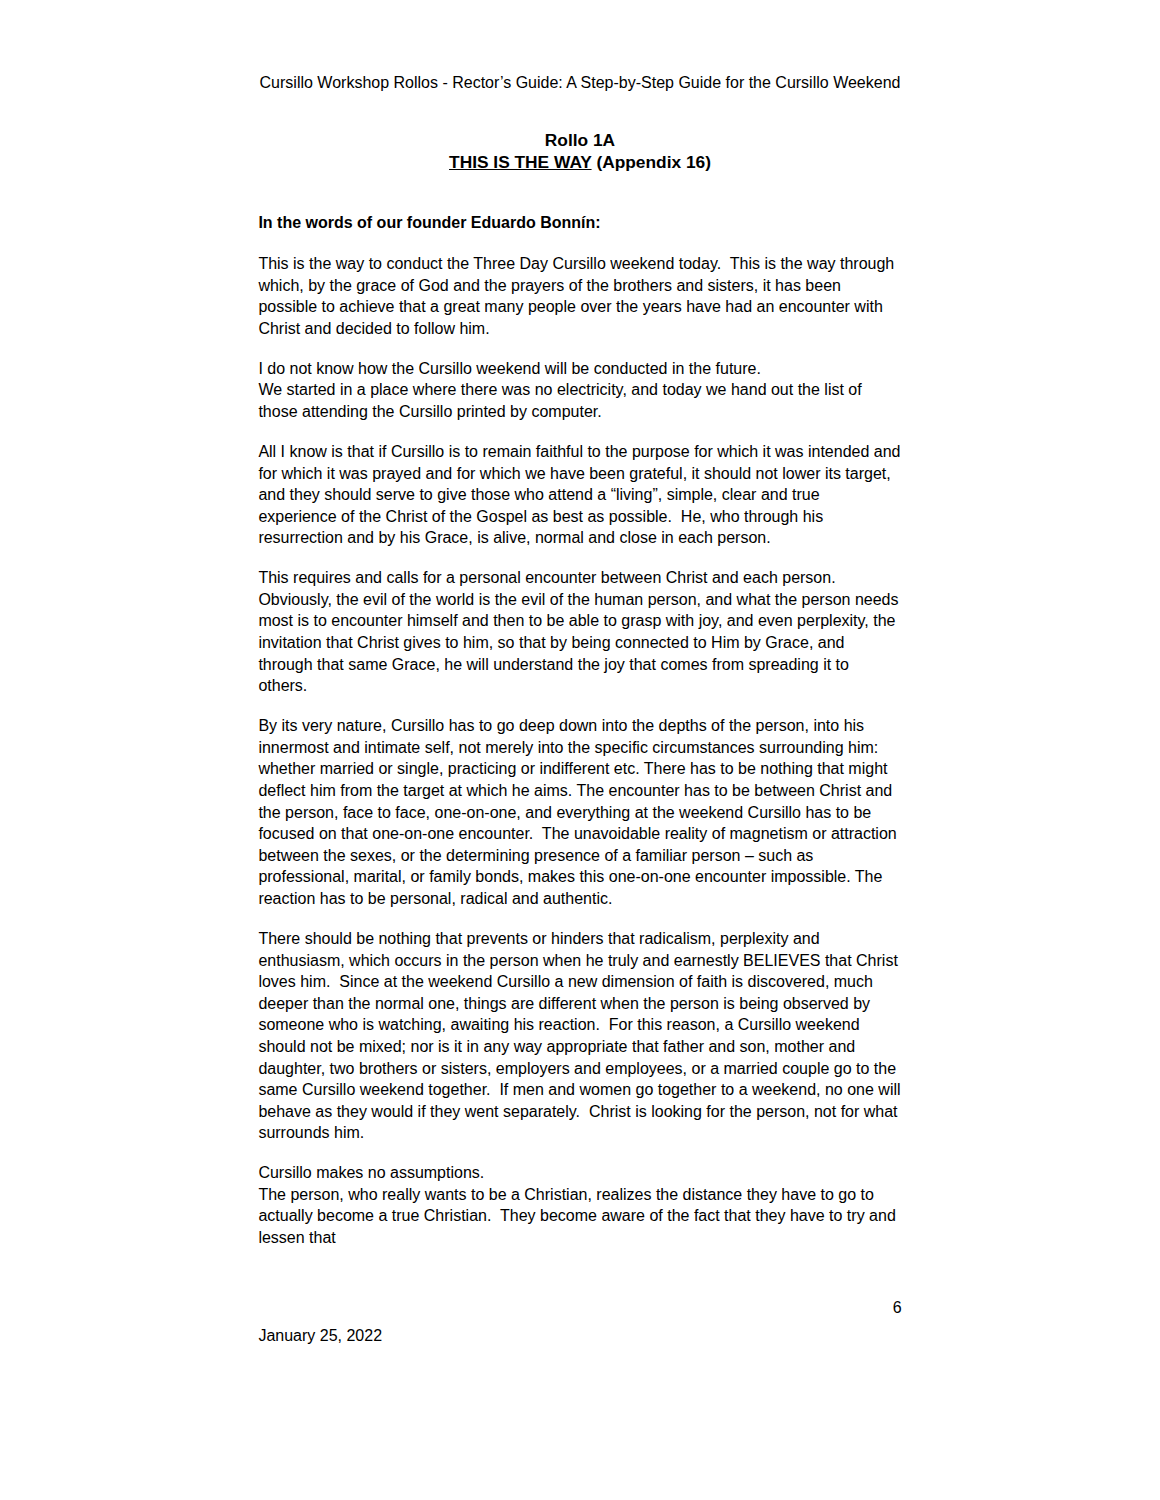Cursillo Workshop Rollos - Rector’s Guide: A Step-by-Step Guide for the Cursillo Weekend
Rollo 1A
THIS IS THE WAY (Appendix 16)
In the words of our founder Eduardo Bonnín:
This is the way to conduct the Three Day Cursillo weekend today. This is the way through which, by the grace of God and the prayers of the brothers and sisters, it has been possible to achieve that a great many people over the years have had an encounter with Christ and decided to follow him.
I do not know how the Cursillo weekend will be conducted in the future.
We started in a place where there was no electricity, and today we hand out the list of those attending the Cursillo printed by computer.
All I know is that if Cursillo is to remain faithful to the purpose for which it was intended and for which it was prayed and for which we have been grateful, it should not lower its target, and they should serve to give those who attend a “living”, simple, clear and true experience of the Christ of the Gospel as best as possible. He, who through his resurrection and by his Grace, is alive, normal and close in each person.
This requires and calls for a personal encounter between Christ and each person.
Obviously, the evil of the world is the evil of the human person, and what the person needs most is to encounter himself and then to be able to grasp with joy, and even perplexity, the invitation that Christ gives to him, so that by being connected to Him by Grace, and through that same Grace, he will understand the joy that comes from spreading it to others.
By its very nature, Cursillo has to go deep down into the depths of the person, into his innermost and intimate self, not merely into the specific circumstances surrounding him: whether married or single, practicing or indifferent etc. There has to be nothing that might deflect him from the target at which he aims. The encounter has to be between Christ and the person, face to face, one-on-one, and everything at the weekend Cursillo has to be focused on that one-on-one encounter. The unavoidable reality of magnetism or attraction between the sexes, or the determining presence of a familiar person – such as professional, marital, or family bonds, makes this one-on-one encounter impossible. The reaction has to be personal, radical and authentic.
There should be nothing that prevents or hinders that radicalism, perplexity and enthusiasm, which occurs in the person when he truly and earnestly BELIEVES that Christ loves him. Since at the weekend Cursillo a new dimension of faith is discovered, much deeper than the normal one, things are different when the person is being observed by someone who is watching, awaiting his reaction. For this reason, a Cursillo weekend should not be mixed; nor is it in any way appropriate that father and son, mother and daughter, two brothers or sisters, employers and employees, or a married couple go to the same Cursillo weekend together. If men and women go together to a weekend, no one will behave as they would if they went separately. Christ is looking for the person, not for what surrounds him.
Cursillo makes no assumptions.
The person, who really wants to be a Christian, realizes the distance they have to go to actually become a true Christian. They become aware of the fact that they have to try and lessen that
6
January 25, 2022